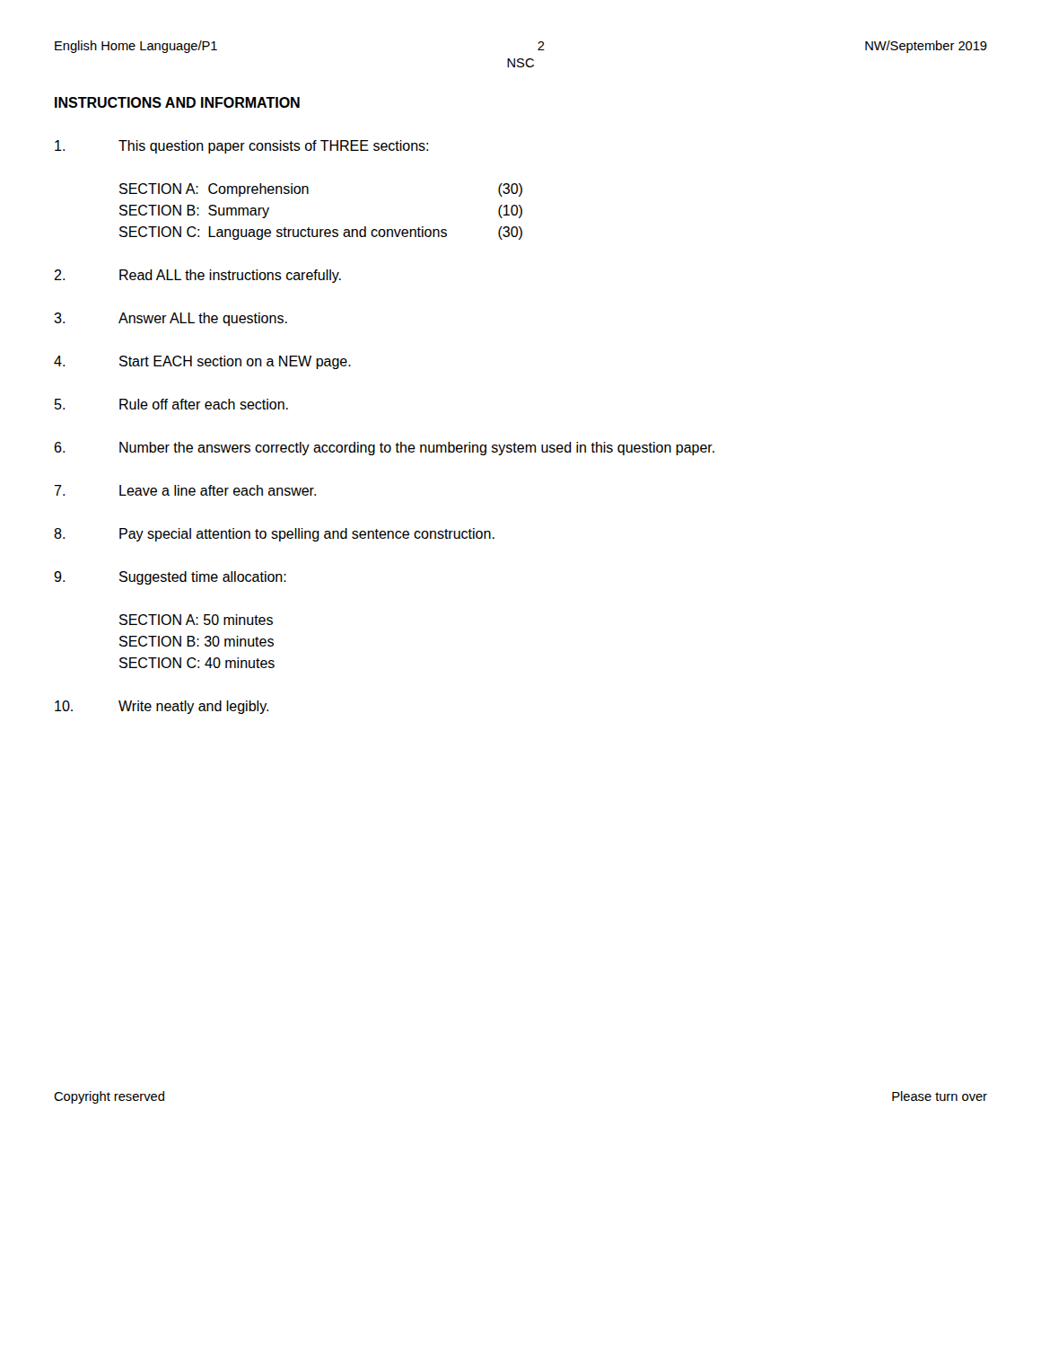English Home Language/P1
2
NW/September 2019
NSC
INSTRUCTIONS AND INFORMATION
This question paper consists of THREE sections:
| SECTION A: | Comprehension | (30) |
| SECTION B: | Summary | (10) |
| SECTION C: | Language structures and conventions | (30) |
Read ALL the instructions carefully.
Answer ALL the questions.
Start EACH section on a NEW page.
Rule off after each section.
Number the answers correctly according to the numbering system used in this question paper.
Leave a line after each answer.
Pay special attention to spelling and sentence construction.
Suggested time allocation:
SECTION A: 50 minutes
SECTION B: 30 minutes
SECTION C: 40 minutes
Write neatly and legibly.
Copyright reserved
Please turn over